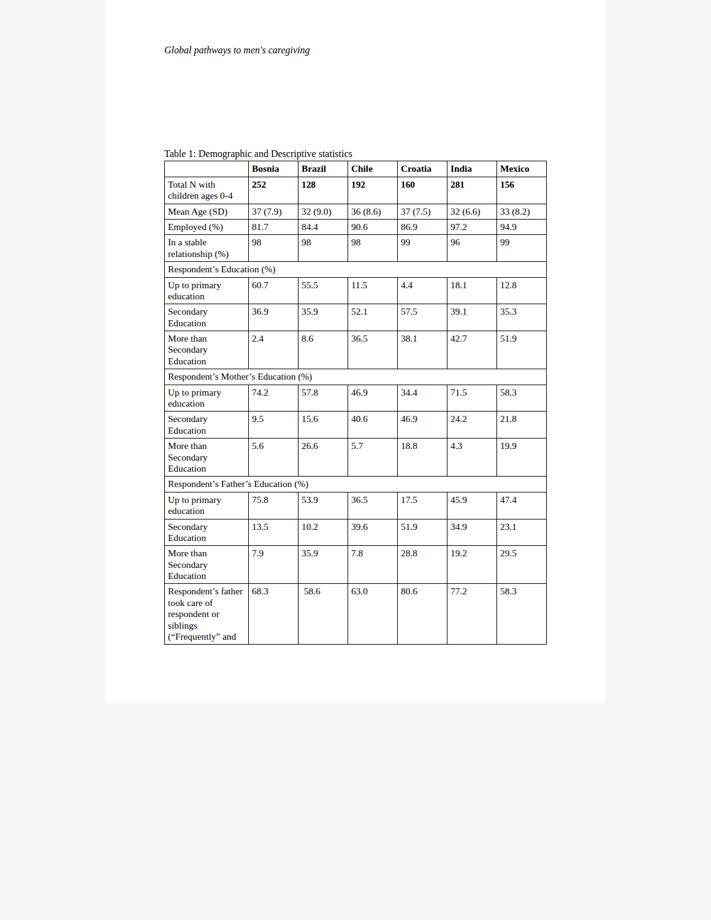Global pathways to men's caregiving
Table 1: Demographic and Descriptive statistics
| | Bosnia | Brazil | Chile | Croatia | India | Mexico |
| --- | --- | --- | --- | --- | --- | --- |
| Total N with children ages 0-4 | 252 | 128 | 192 | 160 | 281 | 156 |
| Mean Age (SD) | 37 (7.9) | 32 (9.0) | 36 (8.6) | 37 (7.5) | 32 (6.6) | 33 (8.2) |
| Employed (%) | 81.7 | 84.4 | 90.6 | 86.9 | 97.2 | 94.9 |
| In a stable relationship (%) | 98 | 98 | 98 | 99 | 96 | 99 |
| Respondent’s Education (%) |
| Up to primary education | 60.7 | 55.5 | 11.5 | 4.4 | 18.1 | 12.8 |
| Secondary Education | 36.9 | 35.9 | 52.1 | 57.5 | 39.1 | 35.3 |
| More than Secondary Education | 2.4 | 8.6 | 36.5 | 38.1 | 42.7 | 51.9 |
| Respondent’s Mother’s Education (%) |
| Up to primary education | 74.2 | 57.8 | 46.9 | 34.4 | 71.5 | 58.3 |
| Secondary Education | 9.5 | 15.6 | 40.6 | 46.9 | 24.2 | 21.8 |
| More than Secondary Education | 5.6 | 26.6 | 5.7 | 18.8 | 4.3 | 19.9 |
| Respondent’s Father’s Education (%) |
| Up to primary education | 75.8 | 53.9 | 36.5 | 17.5 | 45.9 | 47.4 |
| Secondary Education | 13.5 | 10.2 | 39.6 | 51.9 | 34.9 | 23.1 |
| More than Secondary Education | 7.9 | 35.9 | 7.8 | 28.8 | 19.2 | 29.5 |
| Respondent’s father took care of respondent or siblings (“Frequently” and | 68.3 | 58.6 | 63.0 | 80.6 | 77.2 | 58.3 |